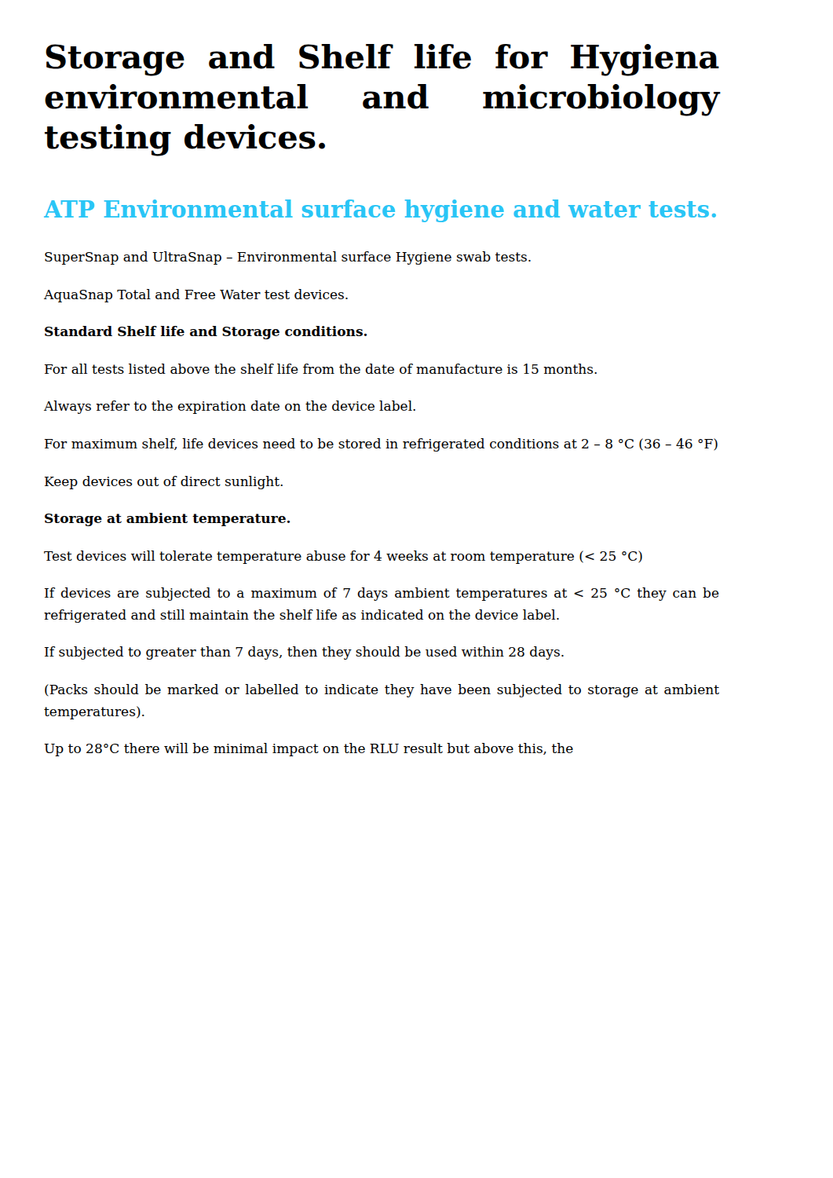Storage and Shelf life for Hygiena environmental and microbiology testing devices.
ATP Environmental surface hygiene and water tests.
SuperSnap and UltraSnap – Environmental surface Hygiene swab tests.
AquaSnap Total and Free Water test devices.
Standard Shelf life and Storage conditions.
For all tests listed above the shelf life from the date of manufacture is 15 months.
Always refer to the expiration date on the device label.
For maximum shelf, life devices need to be stored in refrigerated conditions at 2 – 8 °C (36 – 46 °F)
Keep devices out of direct sunlight.
Storage at ambient temperature.
Test devices will tolerate temperature abuse for 4 weeks at room temperature (< 25 °C)
If devices are subjected to a maximum of 7 days ambient temperatures at < 25 °C they can be refrigerated and still maintain the shelf life as indicated on the device label.
If subjected to greater than 7 days, then they should be used within 28 days.
(Packs should be marked or labelled to indicate they have been subjected to storage at ambient temperatures).
Up to 28°C there will be minimal impact on the RLU result but above this, the